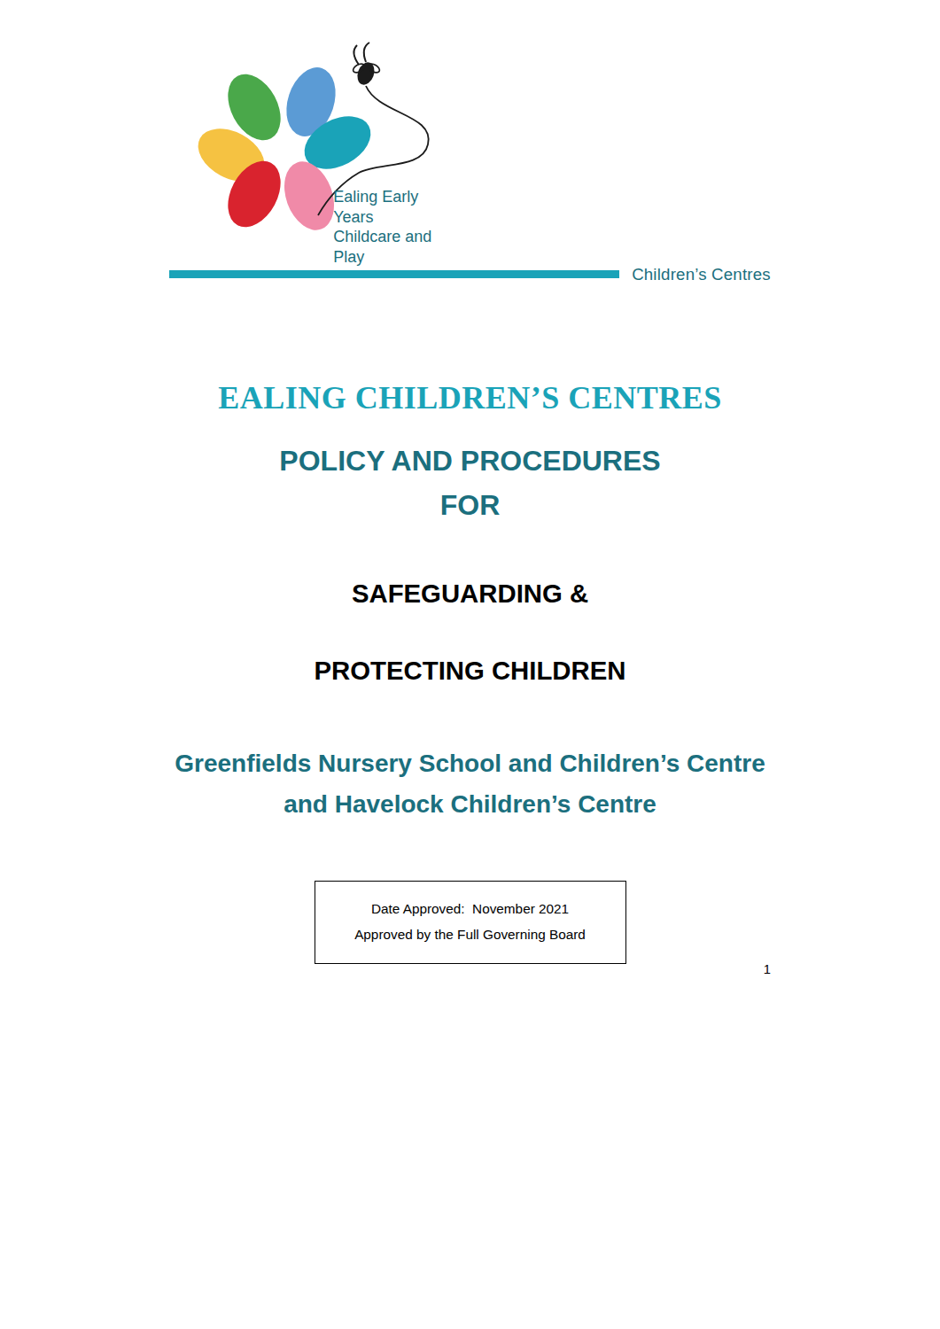Ealing Early Years
Childcare and Play
Children’s Centres
EALING CHILDREN’S CENTRES
POLICY AND PROCEDURES FOR
SAFEGUARDING & PROTECTING CHILDREN
Greenfields Nursery School and Children’s Centre and Havelock Children’s Centre
Date Approved: November 2021
Approved by the Full Governing Board
1